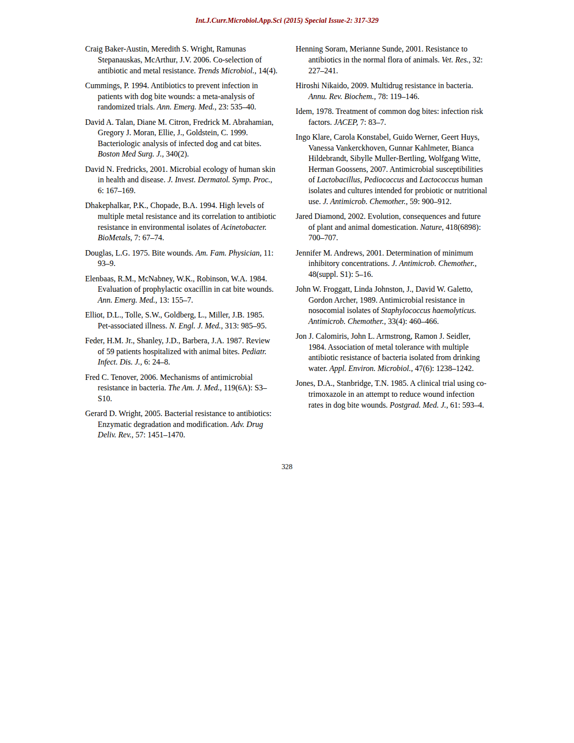Int.J.Curr.Microbiol.App.Sci (2015) Special Issue-2: 317-329
Craig Baker-Austin, Meredith S. Wright, Ramunas Stepanauskas, McArthur, J.V. 2006. Co-selection of antibiotic and metal resistance. Trends Microbiol., 14(4).
Cummings, P. 1994. Antibiotics to prevent infection in patients with dog bite wounds: a meta-analysis of randomized trials. Ann. Emerg. Med., 23: 535–40.
David A. Talan, Diane M. Citron, Fredrick M. Abrahamian, Gregory J. Moran, Ellie, J., Goldstein, C. 1999. Bacteriologic analysis of infected dog and cat bites. Boston Med Surg. J., 340(2).
David N. Fredricks, 2001. Microbial ecology of human skin in health and disease. J. Invest. Dermatol. Symp. Proc., 6: 167–169.
Dhakephalkar, P.K., Chopade, B.A. 1994. High levels of multiple metal resistance and its correlation to antibiotic resistance in environmental isolates of Acinetobacter. BioMetals, 7: 67–74.
Douglas, L.G. 1975. Bite wounds. Am. Fam. Physician, 11: 93–9.
Elenbaas, R.M., McNabney, W.K., Robinson, W.A. 1984. Evaluation of prophylactic oxacillin in cat bite wounds. Ann. Emerg. Med., 13: 155–7.
Elliot, D.L., Tolle, S.W., Goldberg, L., Miller, J.B. 1985. Pet-associated illness. N. Engl. J. Med., 313: 985–95.
Feder, H.M. Jr., Shanley, J.D., Barbera, J.A. 1987. Review of 59 patients hospitalized with animal bites. Pediatr. Infect. Dis. J., 6: 24–8.
Fred C. Tenover, 2006. Mechanisms of antimicrobial resistance in bacteria. The Am. J. Med., 119(6A): S3–S10.
Gerard D. Wright, 2005. Bacterial resistance to antibiotics: Enzymatic degradation and modification. Adv. Drug Deliv. Rev., 57: 1451–1470.
Henning Soram, Merianne Sunde, 2001. Resistance to antibiotics in the normal flora of animals. Vet. Res., 32: 227–241.
Hiroshi Nikaido, 2009. Multidrug resistance in bacteria. Annu. Rev. Biochem., 78: 119–146.
Idem, 1978. Treatment of common dog bites: infection risk factors. JACEP, 7: 83–7.
Ingo Klare, Carola Konstabel, Guido Werner, Geert Huys, Vanessa Vankerckhoven, Gunnar Kahlmeter, Bianca Hildebrandt, Sibylle Muller-Bertling, Wolfgang Witte, Herman Goossens, 2007. Antimicrobial susceptibilities of Lactobacillus, Pediococcus and Lactococcus human isolates and cultures intended for probiotic or nutritional use. J. Antimicrob. Chemother., 59: 900–912.
Jared Diamond, 2002. Evolution, consequences and future of plant and animal domestication. Nature, 418(6898): 700–707.
Jennifer M. Andrews, 2001. Determination of minimum inhibitory concentrations. J. Antimicrob. Chemother., 48(suppl. S1): 5–16.
John W. Froggatt, Linda Johnston, J., David W. Galetto, Gordon Archer, 1989. Antimicrobial resistance in nosocomial isolates of Staphylococcus haemolyticus. Antimicrob. Chemother., 33(4): 460–466.
Jon J. Calomiris, John L. Armstrong, Ramon J. Seidler, 1984. Association of metal tolerance with multiple antibiotic resistance of bacteria isolated from drinking water. Appl. Environ. Microbiol., 47(6): 1238–1242.
Jones, D.A., Stanbridge, T.N. 1985. A clinical trial using co-trimoxazole in an attempt to reduce wound infection rates in dog bite wounds. Postgrad. Med. J., 61: 593–4.
328